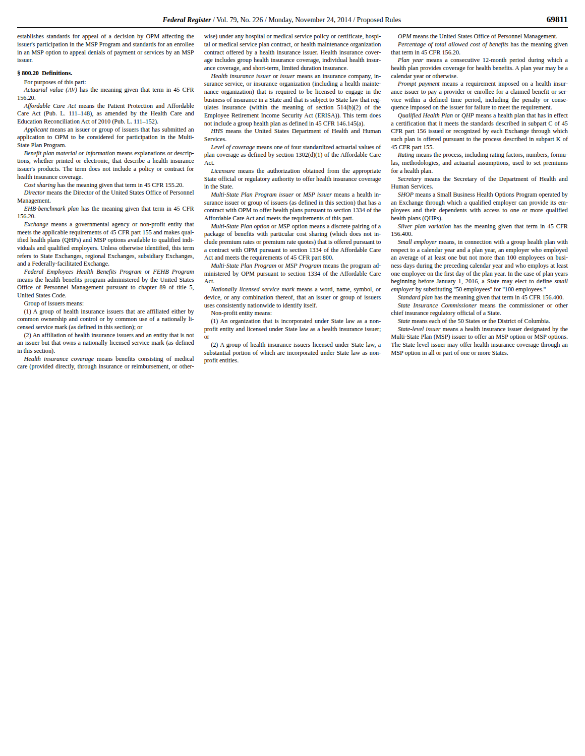Federal Register / Vol. 79, No. 226 / Monday, November 24, 2014 / Proposed Rules
69811
establishes standards for appeal of a decision by OPM affecting the issuer's participation in the MSP Program and standards for an enrollee in an MSP option to appeal denials of payment or services by an MSP issuer.
§ 800.20 Definitions.
For purposes of this part:
Actuarial value (AV) has the meaning given that term in 45 CFR 156.20.
Affordable Care Act means the Patient Protection and Affordable Care Act (Pub. L. 111–148), as amended by the Health Care and Education Reconciliation Act of 2010 (Pub. L. 111–152).
Applicant means an issuer or group of issuers that has submitted an application to OPM to be considered for participation in the Multi-State Plan Program.
Benefit plan material or information means explanations or descriptions, whether printed or electronic, that describe a health insurance issuer's products. The term does not include a policy or contract for health insurance coverage.
Cost sharing has the meaning given that term in 45 CFR 155.20.
Director means the Director of the United States Office of Personnel Management.
EHB-benchmark plan has the meaning given that term in 45 CFR 156.20.
Exchange means a governmental agency or non-profit entity that meets the applicable requirements of 45 CFR part 155 and makes qualified health plans (QHPs) and MSP options available to qualified individuals and qualified employers. Unless otherwise identified, this term refers to State Exchanges, regional Exchanges, subsidiary Exchanges, and a Federally-facilitated Exchange.
Federal Employees Health Benefits Program or FEHB Program means the health benefits program administered by the United States Office of Personnel Management pursuant to chapter 89 of title 5, United States Code.
Group of issuers means:
(1) A group of health insurance issuers that are affiliated either by common ownership and control or by common use of a nationally licensed service mark (as defined in this section); or
(2) An affiliation of health insurance issuers and an entity that is not an issuer but that owns a nationally licensed service mark (as defined in this section).
Health insurance coverage means benefits consisting of medical care (provided directly, through insurance or reimbursement, or otherwise) under any hospital or medical service policy or certificate, hospital or medical service plan contract, or health maintenance organization contract offered by a health insurance issuer. Health insurance coverage includes group health insurance coverage, individual health insurance coverage, and short-term, limited duration insurance.
Health insurance issuer or issuer means an insurance company, insurance service, or insurance organization (including a health maintenance organization) that is required to be licensed to engage in the business of insurance in a State and that is subject to State law that regulates insurance (within the meaning of section 514(b)(2) of the Employee Retirement Income Security Act (ERISA)). This term does not include a group health plan as defined in 45 CFR 146.145(a).
HHS means the United States Department of Health and Human Services.
Level of coverage means one of four standardized actuarial values of plan coverage as defined by section 1302(d)(1) of the Affordable Care Act.
Licensure means the authorization obtained from the appropriate State official or regulatory authority to offer health insurance coverage in the State.
Multi-State Plan Program issuer or MSP issuer means a health insurance issuer or group of issuers (as defined in this section) that has a contract with OPM to offer health plans pursuant to section 1334 of the Affordable Care Act and meets the requirements of this part.
Multi-State Plan option or MSP option means a discrete pairing of a package of benefits with particular cost sharing (which does not include premium rates or premium rate quotes) that is offered pursuant to a contract with OPM pursuant to section 1334 of the Affordable Care Act and meets the requirements of 45 CFR part 800.
Multi-State Plan Program or MSP Program means the program administered by OPM pursuant to section 1334 of the Affordable Care Act.
Nationally licensed service mark means a word, name, symbol, or device, or any combination thereof, that an issuer or group of issuers uses consistently nationwide to identify itself.
Non-profit entity means:
(1) An organization that is incorporated under State law as a non-profit entity and licensed under State law as a health insurance issuer; or
(2) A group of health insurance issuers licensed under State law, a substantial portion of which are incorporated under State law as non-profit entities.
OPM means the United States Office of Personnel Management.
Percentage of total allowed cost of benefits has the meaning given that term in 45 CFR 156.20.
Plan year means a consecutive 12-month period during which a health plan provides coverage for health benefits. A plan year may be a calendar year or otherwise.
Prompt payment means a requirement imposed on a health insurance issuer to pay a provider or enrollee for a claimed benefit or service within a defined time period, including the penalty or consequence imposed on the issuer for failure to meet the requirement.
Qualified Health Plan or QHP means a health plan that has in effect a certification that it meets the standards described in subpart C of 45 CFR part 156 issued or recognized by each Exchange through which such plan is offered pursuant to the process described in subpart K of 45 CFR part 155.
Rating means the process, including rating factors, numbers, formulas, methodologies, and actuarial assumptions, used to set premiums for a health plan.
Secretary means the Secretary of the Department of Health and Human Services.
SHOP means a Small Business Health Options Program operated by an Exchange through which a qualified employer can provide its employees and their dependents with access to one or more qualified health plans (QHPs).
Silver plan variation has the meaning given that term in 45 CFR 156.400.
Small employer means, in connection with a group health plan with respect to a calendar year and a plan year, an employer who employed an average of at least one but not more than 100 employees on business days during the preceding calendar year and who employs at least one employee on the first day of the plan year. In the case of plan years beginning before January 1, 2016, a State may elect to define small employer by substituting ''50 employees'' for ''100 employees.''
Standard plan has the meaning given that term in 45 CFR 156.400.
State Insurance Commissioner means the commissioner or other chief insurance regulatory official of a State.
State means each of the 50 States or the District of Columbia.
State-level issuer means a health insurance issuer designated by the Multi-State Plan (MSP) issuer to offer an MSP option or MSP options. The State-level issuer may offer health insurance coverage through an MSP option in all or part of one or more States.